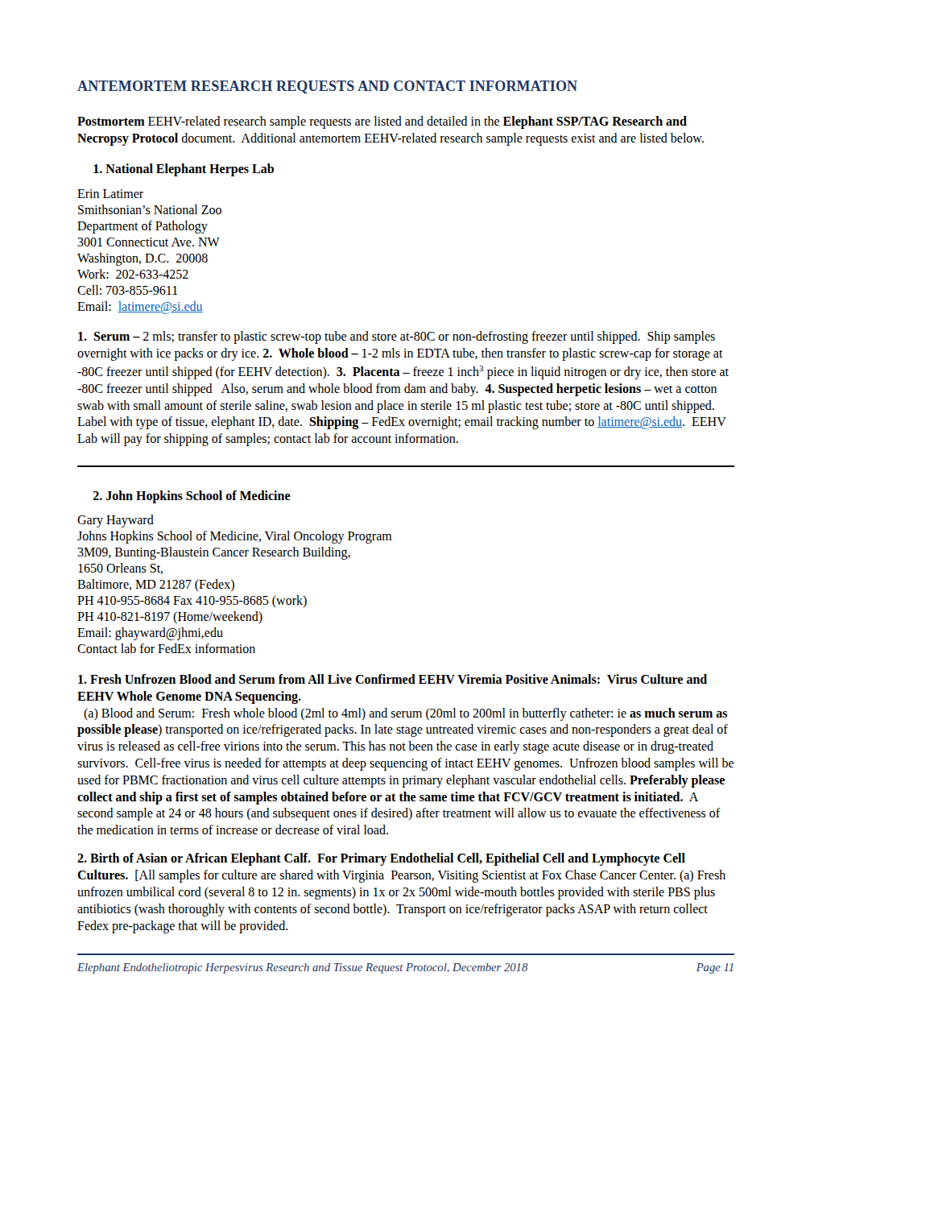ANTEMORTEM RESEARCH REQUESTS AND CONTACT INFORMATION
Postmortem EEHV-related research sample requests are listed and detailed in the Elephant SSP/TAG Research and Necropsy Protocol document. Additional antemortem EEHV-related research sample requests exist and are listed below.
National Elephant Herpes Lab
Erin Latimer
Smithsonian’s National Zoo
Department of Pathology
3001 Connecticut Ave. NW
Washington, D.C. 20008
Work: 202-633-4252
Cell: 703-855-9611
Email: latimere@si.edu
1. Serum – 2 mls; transfer to plastic screw-top tube and store at-80C or non-defrosting freezer until shipped. Ship samples overnight with ice packs or dry ice. 2. Whole blood – 1-2 mls in EDTA tube, then transfer to plastic screw-cap for storage at -80C freezer until shipped (for EEHV detection). 3. Placenta – freeze 1 inch3 piece in liquid nitrogen or dry ice, then store at -80C freezer until shipped Also, serum and whole blood from dam and baby. 4. Suspected herpetic lesions – wet a cotton swab with small amount of sterile saline, swab lesion and place in sterile 15 ml plastic test tube; store at -80C until shipped. Label with type of tissue, elephant ID, date. Shipping – FedEx overnight; email tracking number to latimere@si.edu. EEHV Lab will pay for shipping of samples; contact lab for account information.
John Hopkins School of Medicine
Gary Hayward
Johns Hopkins School of Medicine, Viral Oncology Program
3M09, Bunting-Blaustein Cancer Research Building,
1650 Orleans St,
Baltimore, MD 21287 (Fedex)
PH 410-955-8684 Fax 410-955-8685 (work)
PH 410-821-8197 (Home/weekend)
Email: ghayward@jhmi,edu
Contact lab for FedEx information
1. Fresh Unfrozen Blood and Serum from All Live Confirmed EEHV Viremia Positive Animals: Virus Culture and EEHV Whole Genome DNA Sequencing.
(a) Blood and Serum: Fresh whole blood (2ml to 4ml) and serum (20ml to 200ml in butterfly catheter: ie as much serum as possible please) transported on ice/refrigerated packs. In late stage untreated viremic cases and non-responders a great deal of virus is released as cell-free virions into the serum. This has not been the case in early stage acute disease or in drug-treated survivors. Cell-free virus is needed for attempts at deep sequencing of intact EEHV genomes. Unfrozen blood samples will be used for PBMC fractionation and virus cell culture attempts in primary elephant vascular endothelial cells. Preferably please collect and ship a first set of samples obtained before or at the same time that FCV/GCV treatment is initiated. A second sample at 24 or 48 hours (and subsequent ones if desired) after treatment will allow us to evauate the effectiveness of the medication in terms of increase or decrease of viral load.
2. Birth of Asian or African Elephant Calf. For Primary Endothelial Cell, Epithelial Cell and Lymphocyte Cell Cultures. [All samples for culture are shared with Virginia Pearson, Visiting Scientist at Fox Chase Cancer Center. (a) Fresh unfrozen umbilical cord (several 8 to 12 in. segments) in 1x or 2x 500ml wide-mouth bottles provided with sterile PBS plus antibiotics (wash thoroughly with contents of second bottle). Transport on ice/refrigerator packs ASAP with return collect Fedex pre-package that will be provided.
Elephant Endotheliotropic Herpesvirus Research and Tissue Request Protocol, December 2018 Page 11